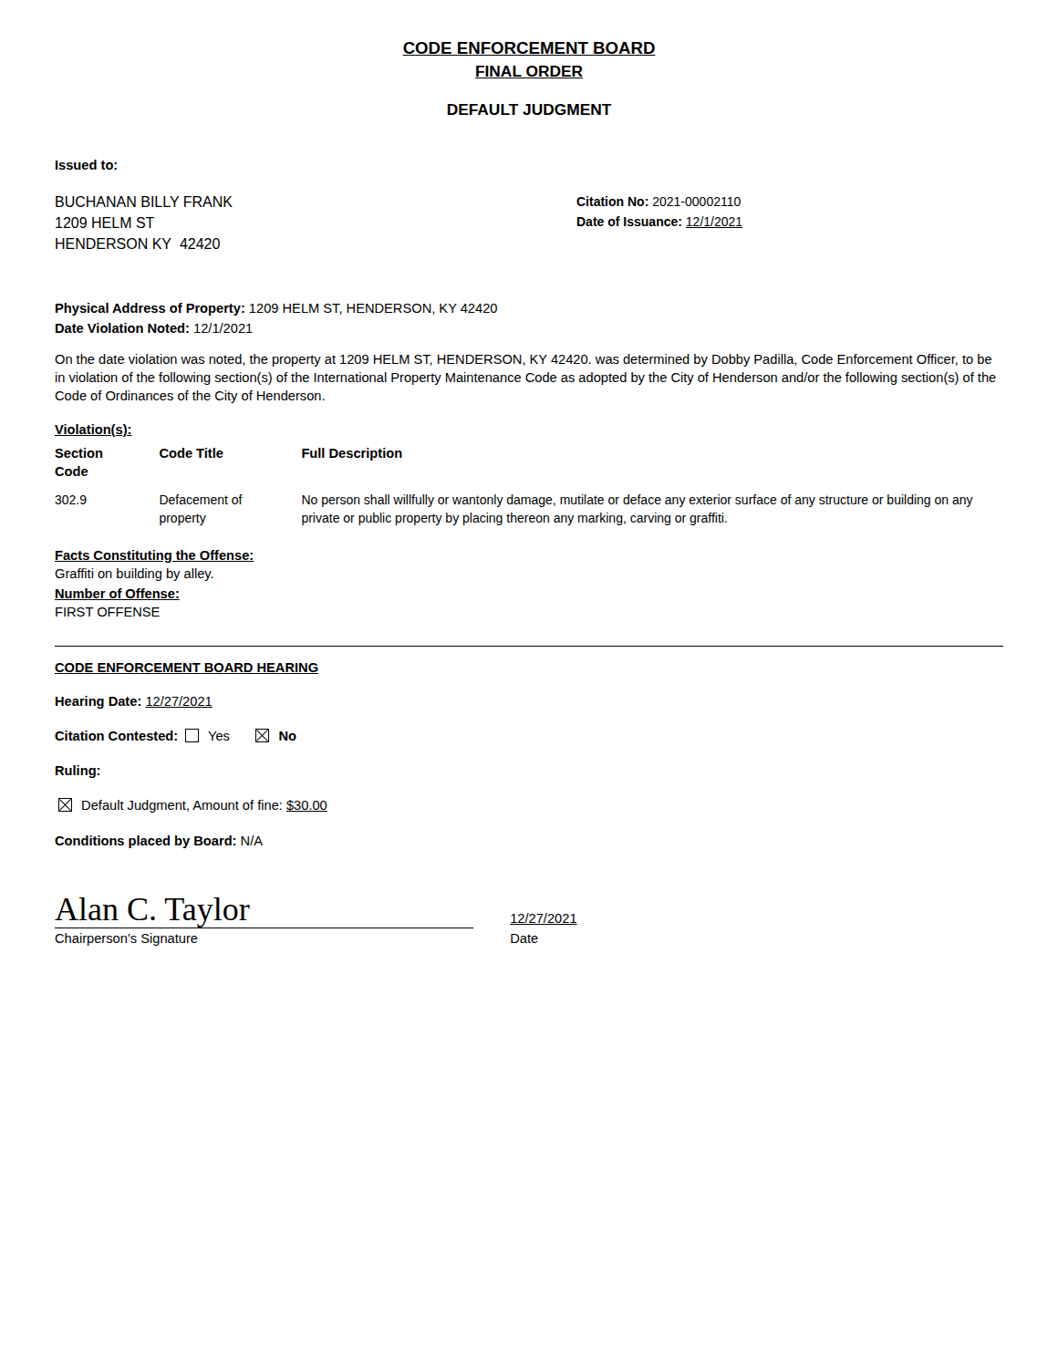CODE ENFORCEMENT BOARD
FINAL ORDER
DEFAULT JUDGMENT
Issued to:
| BUCHANAN BILLY FRANK 1209 HELM ST HENDERSON KY 42420 | Citation No: 2021-00002110 Date of Issuance: 12/1/2021 |
Physical Address of Property: 1209 HELM ST, HENDERSON, KY 42420
Date Violation Noted: 12/1/2021
On the date violation was noted, the property at 1209 HELM ST, HENDERSON, KY 42420. was determined by Dobby Padilla, Code Enforcement Officer, to be in violation of the following section(s) of the International Property Maintenance Code as adopted by the City of Henderson and/or the following section(s) of the Code of Ordinances of the City of Henderson.
Violation(s):
| Section Code | Code Title | Full Description |
| --- | --- | --- |
| 302.9 | Defacement of property | No person shall willfully or wantonly damage, mutilate or deface any exterior surface of any structure or building on any private or public property by placing thereon any marking, carving or graffiti. |
Facts Constituting the Offense:
Graffiti on building by alley.
Number of Offense:
FIRST OFFENSE
CODE ENFORCEMENT BOARD HEARING
Hearing Date: 12/27/2021
Citation Contested: Yes No
Ruling:
Default Judgment, Amount of fine: $30.00
Conditions placed by Board: N/A
| Alan C. Taylor Chairperson’s Signature | 12/27/2021 Date |